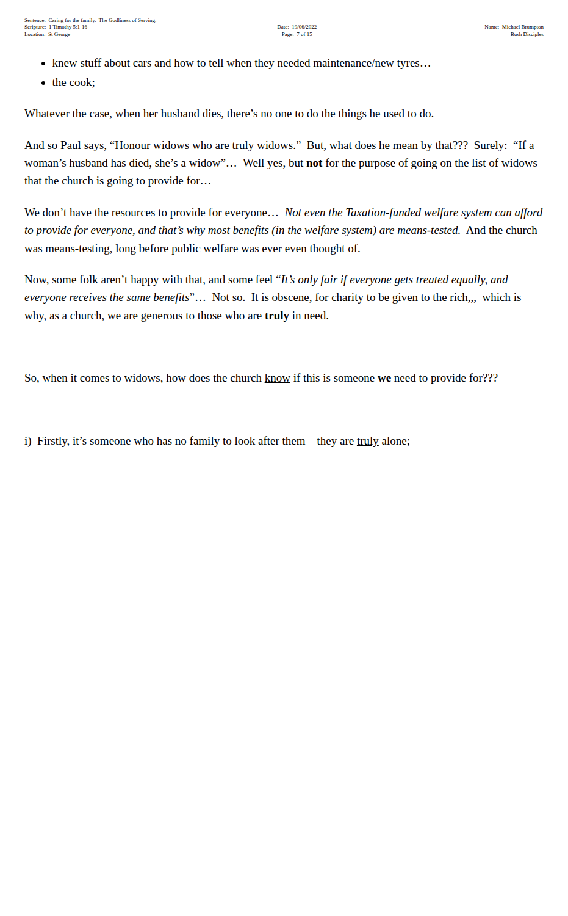| Sentence: Caring for the family. The Godliness of Serving. | | |
| Scripture: 1 Timothy 5:1-16 | Date: 19/06/2022 | Name: Michael Brumpton |
| Location: St George | Page: 7 of 15 | Bush Disciples |
knew stuff about cars and how to tell when they needed maintenance/new tyres…
the cook;
Whatever the case, when her husband dies, there’s no one to do the things he used to do.
And so Paul says, “Honour widows who are truly widows.” But, what does he mean by that??? Surely: “If a woman’s husband has died, she’s a widow”… Well yes, but not for the purpose of going on the list of widows that the church is going to provide for…
We don’t have the resources to provide for everyone… Not even the Taxation-funded welfare system can afford to provide for everyone, and that’s why most benefits (in the welfare system) are means-tested. And the church was means-testing, long before public welfare was ever even thought of.
Now, some folk aren’t happy with that, and some feel “It’s only fair if everyone gets treated equally, and everyone receives the same benefits”… Not so. It is obscene, for charity to be given to the rich,,, which is why, as a church, we are generous to those who are truly in need.
So, when it comes to widows, how does the church know if this is someone we need to provide for???
i) Firstly, it’s someone who has no family to look after them – they are truly alone;